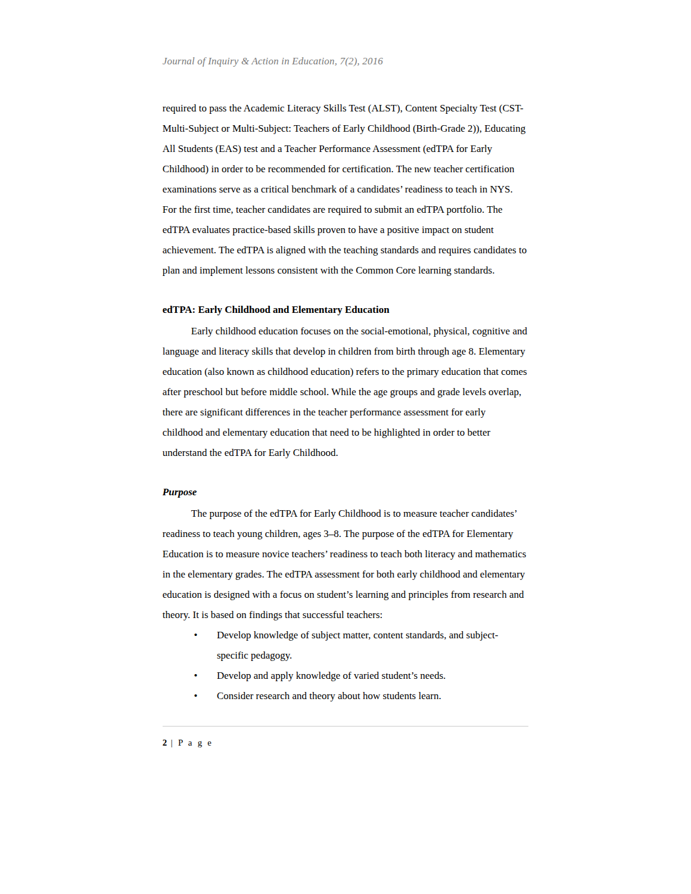Journal of Inquiry & Action in Education, 7(2), 2016
required to pass the Academic Literacy Skills Test (ALST), Content Specialty Test (CST-Multi-Subject or Multi-Subject: Teachers of Early Childhood (Birth-Grade 2)), Educating All Students (EAS) test and a Teacher Performance Assessment (edTPA for Early Childhood) in order to be recommended for certification. The new teacher certification examinations serve as a critical benchmark of a candidates’ readiness to teach in NYS. For the first time, teacher candidates are required to submit an edTPA portfolio. The edTPA evaluates practice-based skills proven to have a positive impact on student achievement. The edTPA is aligned with the teaching standards and requires candidates to plan and implement lessons consistent with the Common Core learning standards.
edTPA: Early Childhood and Elementary Education
Early childhood education focuses on the social-emotional, physical, cognitive and language and literacy skills that develop in children from birth through age 8. Elementary education (also known as childhood education) refers to the primary education that comes after preschool but before middle school. While the age groups and grade levels overlap, there are significant differences in the teacher performance assessment for early childhood and elementary education that need to be highlighted in order to better understand the edTPA for Early Childhood.
Purpose
The purpose of the edTPA for Early Childhood is to measure teacher candidates’ readiness to teach young children, ages 3–8. The purpose of the edTPA for Elementary Education is to measure novice teachers’ readiness to teach both literacy and mathematics in the elementary grades. The edTPA assessment for both early childhood and elementary education is designed with a focus on student’s learning and principles from research and theory. It is based on findings that successful teachers:
Develop knowledge of subject matter, content standards, and subject-specific pedagogy.
Develop and apply knowledge of varied student’s needs.
Consider research and theory about how students learn.
2 | P a g e